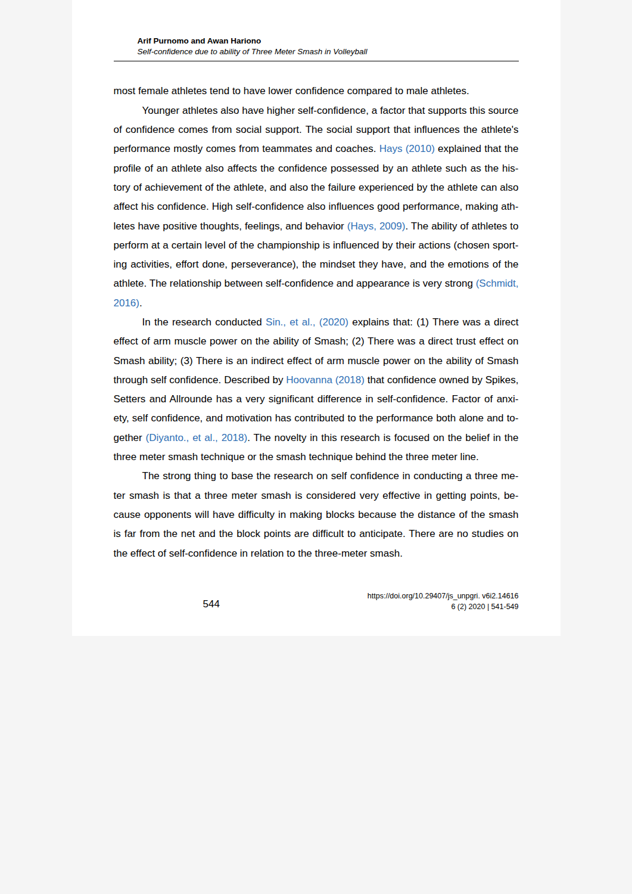Arif Purnomo and Awan Hariono
Self-confidence due to ability of Three Meter Smash in Volleyball
most female athletes tend to have lower confidence compared to male athletes.
Younger athletes also have higher self-confidence, a factor that supports this source of confidence comes from social support. The social support that influences the athlete's performance mostly comes from teammates and coaches. Hays (2010) explained that the profile of an athlete also affects the confidence possessed by an athlete such as the history of achievement of the athlete, and also the failure experienced by the athlete can also affect his confidence. High self-confidence also influences good performance, making athletes have positive thoughts, feelings, and behavior (Hays, 2009). The ability of athletes to perform at a certain level of the championship is influenced by their actions (chosen sporting activities, effort done, perseverance), the mindset they have, and the emotions of the athlete. The relationship between self-confidence and appearance is very strong (Schmidt, 2016).
In the research conducted Sin., et al., (2020) explains that: (1) There was a direct effect of arm muscle power on the ability of Smash; (2) There was a direct trust effect on Smash ability; (3) There is an indirect effect of arm muscle power on the ability of Smash through self confidence. Described by Hoovanna (2018) that confidence owned by Spikes, Setters and Allrounde has a very significant difference in self-confidence. Factor of anxiety, self confidence, and motivation has contributed to the performance both alone and together (Diyanto., et al., 2018). The novelty in this research is focused on the belief in the three meter smash technique or the smash technique behind the three meter line.
The strong thing to base the research on self confidence in conducting a three meter smash is that a three meter smash is considered very effective in getting points, because opponents will have difficulty in making blocks because the distance of the smash is far from the net and the block points are difficult to anticipate. There are no studies on the effect of self-confidence in relation to the three-meter smash.
544
https://doi.org/10.29407/js_unpgri. v6i2.14616
6 (2) 2020 | 541-549